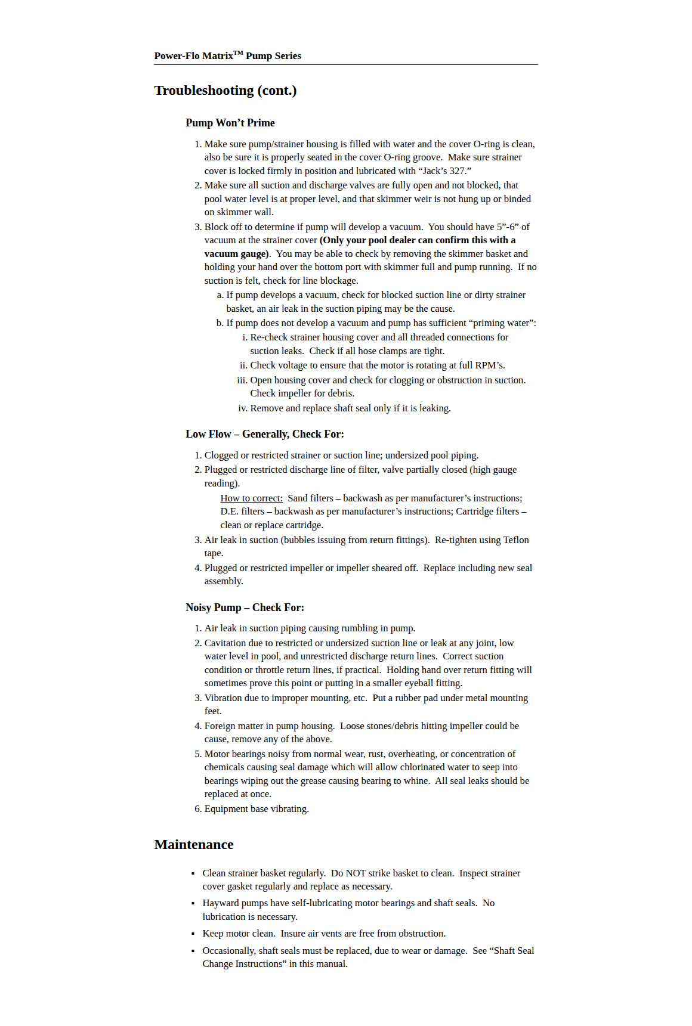Power-Flo MatrixTM Pump Series
Troubleshooting (cont.)
Pump Won’t Prime
Make sure pump/strainer housing is filled with water and the cover O-ring is clean, also be sure it is properly seated in the cover O-ring groove. Make sure strainer cover is locked firmly in position and lubricated with “Jack’s 327.”
Make sure all suction and discharge valves are fully open and not blocked, that pool water level is at proper level, and that skimmer weir is not hung up or binded on skimmer wall.
Block off to determine if pump will develop a vacuum. You should have 5”-6” of vacuum at the strainer cover (Only your pool dealer can confirm this with a vacuum gauge). You may be able to check by removing the skimmer basket and holding your hand over the bottom port with skimmer full and pump running. If no suction is felt, check for line blockage.
If pump develops a vacuum, check for blocked suction line or dirty strainer basket, an air leak in the suction piping may be the cause.
If pump does not develop a vacuum and pump has sufficient “priming water”:
Re-check strainer housing cover and all threaded connections for suction leaks. Check if all hose clamps are tight.
Check voltage to ensure that the motor is rotating at full RPM’s.
Open housing cover and check for clogging or obstruction in suction. Check impeller for debris.
Remove and replace shaft seal only if it is leaking.
Low Flow – Generally, Check For:
Clogged or restricted strainer or suction line; undersized pool piping.
Plugged or restricted discharge line of filter, valve partially closed (high gauge reading). How to correct: Sand filters – backwash as per manufacturer’s instructions; D.E. filters – backwash as per manufacturer’s instructions; Cartridge filters – clean or replace cartridge.
Air leak in suction (bubbles issuing from return fittings). Re-tighten using Teflon tape.
Plugged or restricted impeller or impeller sheared off. Replace including new seal assembly.
Noisy Pump – Check For:
Air leak in suction piping causing rumbling in pump.
Cavitation due to restricted or undersized suction line or leak at any joint, low water level in pool, and unrestricted discharge return lines. Correct suction condition or throttle return lines, if practical. Holding hand over return fitting will sometimes prove this point or putting in a smaller eyeball fitting.
Vibration due to improper mounting, etc. Put a rubber pad under metal mounting feet.
Foreign matter in pump housing. Loose stones/debris hitting impeller could be cause, remove any of the above.
Motor bearings noisy from normal wear, rust, overheating, or concentration of chemicals causing seal damage which will allow chlorinated water to seep into bearings wiping out the grease causing bearing to whine. All seal leaks should be replaced at once.
Equipment base vibrating.
Maintenance
Clean strainer basket regularly. Do NOT strike basket to clean. Inspect strainer cover gasket regularly and replace as necessary.
Hayward pumps have self-lubricating motor bearings and shaft seals. No lubrication is necessary.
Keep motor clean. Insure air vents are free from obstruction.
Occasionally, shaft seals must be replaced, due to wear or damage. See “Shaft Seal Change Instructions” in this manual.